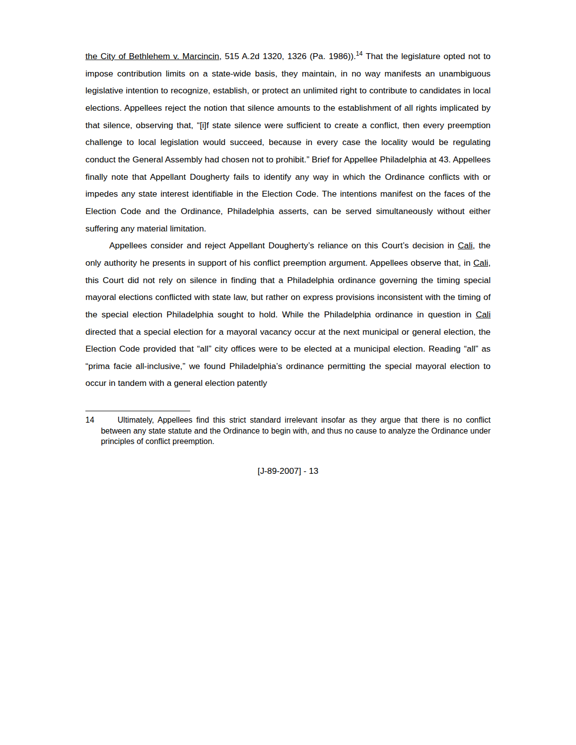the City of Bethlehem v. Marcincin, 515 A.2d 1320, 1326 (Pa. 1986)).14 That the legislature opted not to impose contribution limits on a state-wide basis, they maintain, in no way manifests an unambiguous legislative intention to recognize, establish, or protect an unlimited right to contribute to candidates in local elections. Appellees reject the notion that silence amounts to the establishment of all rights implicated by that silence, observing that, “[i]f state silence were sufficient to create a conflict, then every preemption challenge to local legislation would succeed, because in every case the locality would be regulating conduct the General Assembly had chosen not to prohibit.” Brief for Appellee Philadelphia at 43. Appellees finally note that Appellant Dougherty fails to identify any way in which the Ordinance conflicts with or impedes any state interest identifiable in the Election Code. The intentions manifest on the faces of the Election Code and the Ordinance, Philadelphia asserts, can be served simultaneously without either suffering any material limitation.
Appellees consider and reject Appellant Dougherty’s reliance on this Court’s decision in Cali, the only authority he presents in support of his conflict preemption argument. Appellees observe that, in Cali, this Court did not rely on silence in finding that a Philadelphia ordinance governing the timing special mayoral elections conflicted with state law, but rather on express provisions inconsistent with the timing of the special election Philadelphia sought to hold. While the Philadelphia ordinance in question in Cali directed that a special election for a mayoral vacancy occur at the next municipal or general election, the Election Code provided that “all” city offices were to be elected at a municipal election. Reading “all” as “prima facie all-inclusive,” we found Philadelphia’s ordinance permitting the special mayoral election to occur in tandem with a general election patently
14 Ultimately, Appellees find this strict standard irrelevant insofar as they argue that there is no conflict between any state statute and the Ordinance to begin with, and thus no cause to analyze the Ordinance under principles of conflict preemption.
[J-89-2007] - 13